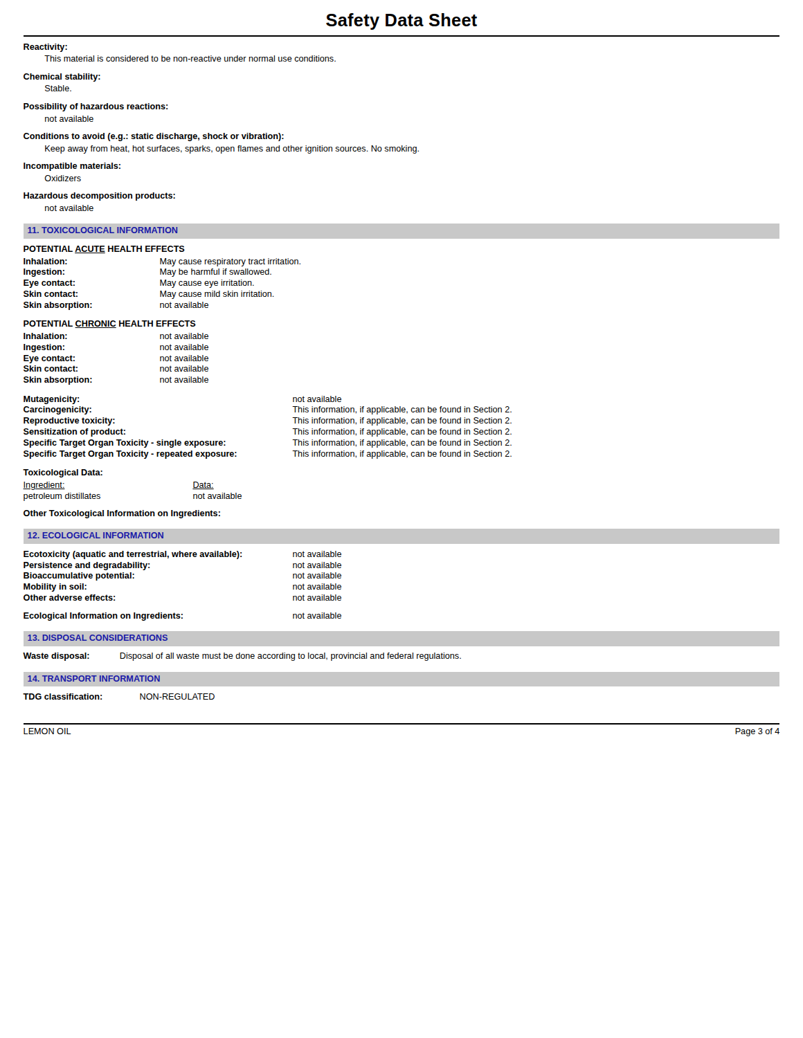Safety Data Sheet
Reactivity:
This material is considered to be non-reactive under normal use conditions.
Chemical stability:
Stable.
Possibility of hazardous reactions:
not available
Conditions to avoid (e.g.: static discharge, shock or vibration):
Keep away from heat, hot surfaces, sparks, open flames and other ignition sources. No smoking.
Incompatible materials:
Oxidizers
Hazardous decomposition products:
not available
11. TOXICOLOGICAL INFORMATION
POTENTIAL ACUTE HEALTH EFFECTS
| Inhalation: | May cause respiratory tract irritation. |
| Ingestion: | May be harmful if swallowed. |
| Eye contact: | May cause eye irritation. |
| Skin contact: | May cause mild skin irritation. |
| Skin absorption: | not available |
POTENTIAL CHRONIC HEALTH EFFECTS
| Inhalation: | not available |
| Ingestion: | not available |
| Eye contact: | not available |
| Skin contact: | not available |
| Skin absorption: | not available |
| Mutagenicity: | not available |
| Carcinogenicity: | This information, if applicable, can be found in Section 2. |
| Reproductive toxicity: | This information, if applicable, can be found in Section 2. |
| Sensitization of product: | This information, if applicable, can be found in Section 2. |
| Specific Target Organ Toxicity - single exposure: | This information, if applicable, can be found in Section 2. |
| Specific Target Organ Toxicity - repeated exposure: | This information, if applicable, can be found in Section 2. |
Toxicological Data:
| Ingredient: | Data: |
| petroleum distillates | not available |
Other Toxicological Information on Ingredients:
12. ECOLOGICAL INFORMATION
| Ecotoxicity (aquatic and terrestrial, where available): | not available |
| Persistence and degradability: | not available |
| Bioaccumulative potential: | not available |
| Mobility in soil: | not available |
| Other adverse effects: | not available |
| Ecological Information on Ingredients: | not available |
13. DISPOSAL CONSIDERATIONS
| Waste disposal: | Disposal of all waste must be done according to local, provincial and federal regulations. |
14. TRANSPORT INFORMATION
| TDG classification: | NON-REGULATED |
| LEMON OIL | Page 3 of 4 |